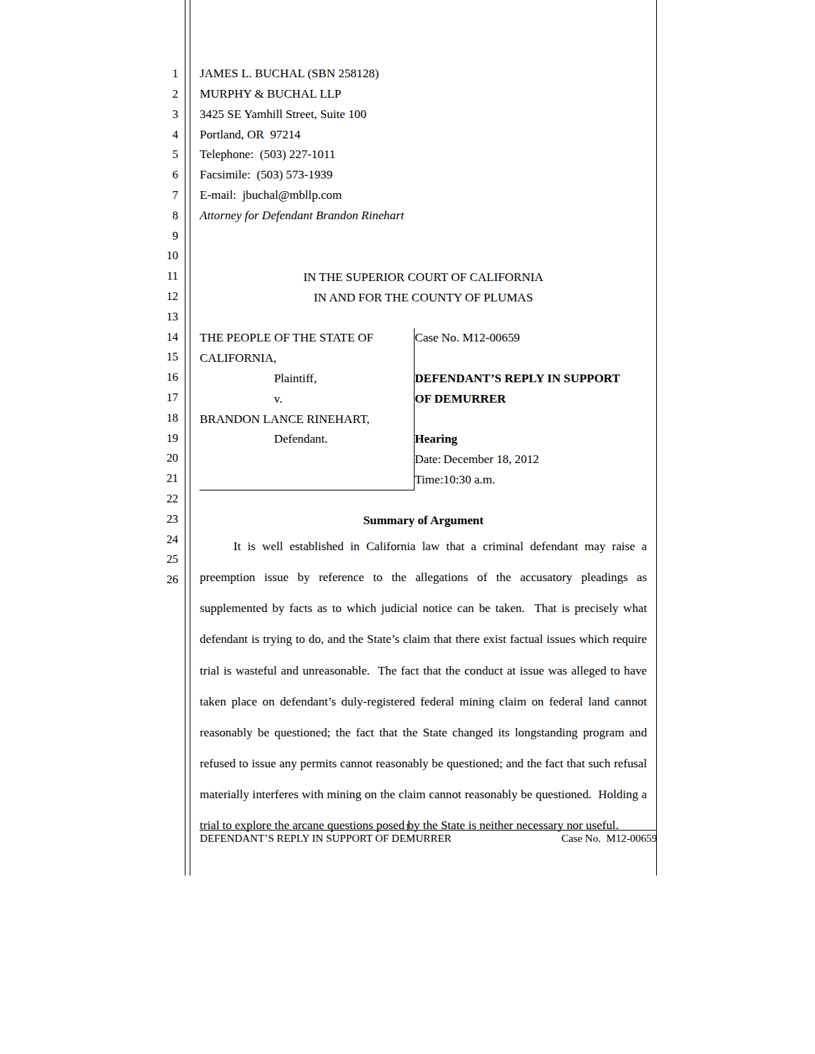1
2
3
4
5
6
7
8
9
10
11
12
13
14
15
16
17
18
19
20
21
22
23
24
25
26
JAMES L. BUCHAL (SBN 258128) MURPHY & BUCHAL LLP 3425 SE Yamhill Street, Suite 100 Portland, OR 97214 Telephone: (503) 227-1011 Facsimile: (503) 573-1939 E-mail: jbuchal@mbllp.com Attorney for Defendant Brandon Rinehart
IN THE SUPERIOR COURT OF CALIFORNIA
IN AND FOR THE COUNTY OF PLUMAS
| THE PEOPLE OF THE STATE OF CALIFORNIA, Plaintiff, v. BRANDON LANCE RINEHART, Defendant. | Case No. M12-00659 DEFENDANT’S REPLY IN SUPPORT OF DEMURRER Hearing / Date: / December 18, 2012 / / Time: / 10:30 a.m. / |
Summary of Argument
It is well established in California law that a criminal defendant may raise a preemption issue by reference to the allegations of the accusatory pleadings as supplemented by facts as to which judicial notice can be taken. That is precisely what defendant is trying to do, and the State’s claim that there exist factual issues which require trial is wasteful and unreasonable. The fact that the conduct at issue was alleged to have taken place on defendant’s duly-registered federal mining claim on federal land cannot reasonably be questioned; the fact that the State changed its longstanding program and refused to issue any permits cannot reasonably be questioned; and the fact that such refusal materially interferes with mining on the claim cannot reasonably be questioned. Holding a trial to explore the arcane questions posed by the State is neither necessary nor useful.
DEFENDANT’S REPLY IN SUPPORT OF DEMURRER
Case No. M12-00659
1